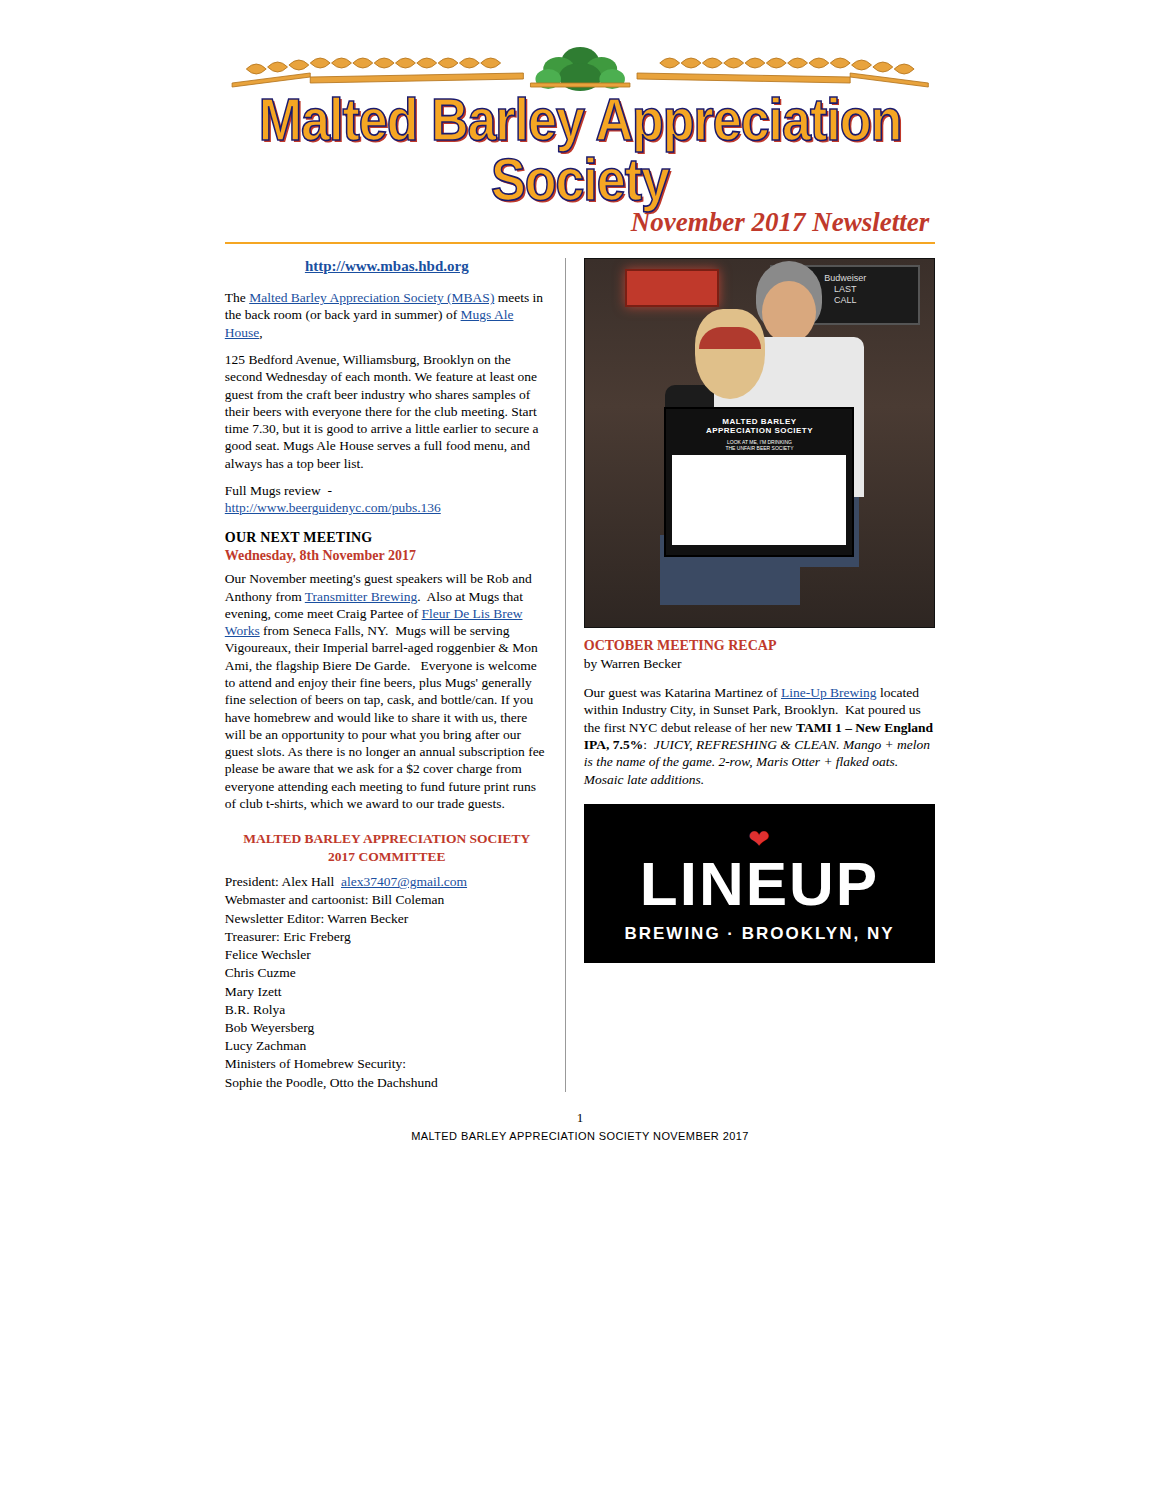Malted Barley Appreciation Society
November 2017 Newsletter
http://www.mbas.hbd.org
The Malted Barley Appreciation Society (MBAS) meets in the back room (or back yard in summer) of Mugs Ale House,
125 Bedford Avenue, Williamsburg, Brooklyn on the second Wednesday of each month. We feature at least one guest from the craft beer industry who shares samples of their beers with everyone there for the club meeting. Start time 7.30, but it is good to arrive a little earlier to secure a good seat. Mugs Ale House serves a full food menu, and always has a top beer list.
Full Mugs review - http://www.beerguidenyc.com/pubs.136
OUR NEXT MEETING
Wednesday, 8th November 2017
Our November meeting's guest speakers will be Rob and Anthony from Transmitter Brewing. Also at Mugs that evening, come meet Craig Partee of Fleur De Lis Brew Works from Seneca Falls, NY. Mugs will be serving Vigoureaux, their Imperial barrel-aged roggenbier & Mon Ami, the flagship Biere De Garde. Everyone is welcome to attend and enjoy their fine beers, plus Mugs' generally fine selection of beers on tap, cask, and bottle/can. If you have homebrew and would like to share it with us, there will be an opportunity to pour what you bring after our guest slots. As there is no longer an annual subscription fee please be aware that we ask for a $2 cover charge from everyone attending each meeting to fund future print runs of club t-shirts, which we award to our trade guests.
MALTED BARLEY APPRECIATION SOCIETY
2017 COMMITTEE
President: Alex Hall alex37407@gmail.com
Webmaster and cartoonist: Bill Coleman
Newsletter Editor: Warren Becker
Treasurer: Eric Freberg
Felice Wechsler
Chris Cuzme
Mary Izett
B.R. Rolya
Bob Weyersberg
Lucy Zachman
Ministers of Homebrew Security:
Sophie the Poodle, Otto the Dachshund
Budweiser
LAST
CALL
MALTED BARLEY
APPRECIATION SOCIETY
LOOK AT ME, I'M DRINKING
THE UNFAIR BEER SOCIETY
OCTOBER MEETING RECAP
by Warren Becker
Our guest was Katarina Martinez of Line-Up Brewing located within Industry City, in Sunset Park, Brooklyn. Kat poured us the first NYC debut release of her new TAMI 1 – New England IPA, 7.5%: JUICY, REFRESHING & CLEAN. Mango + melon is the name of the game. 2-row, Maris Otter + flaked oats. Mosaic late additions.
❤
LINEUP
BREWING · BROOKLYN, NY
1
MALTED BARLEY APPRECIATION SOCIETY NOVEMBER 2017